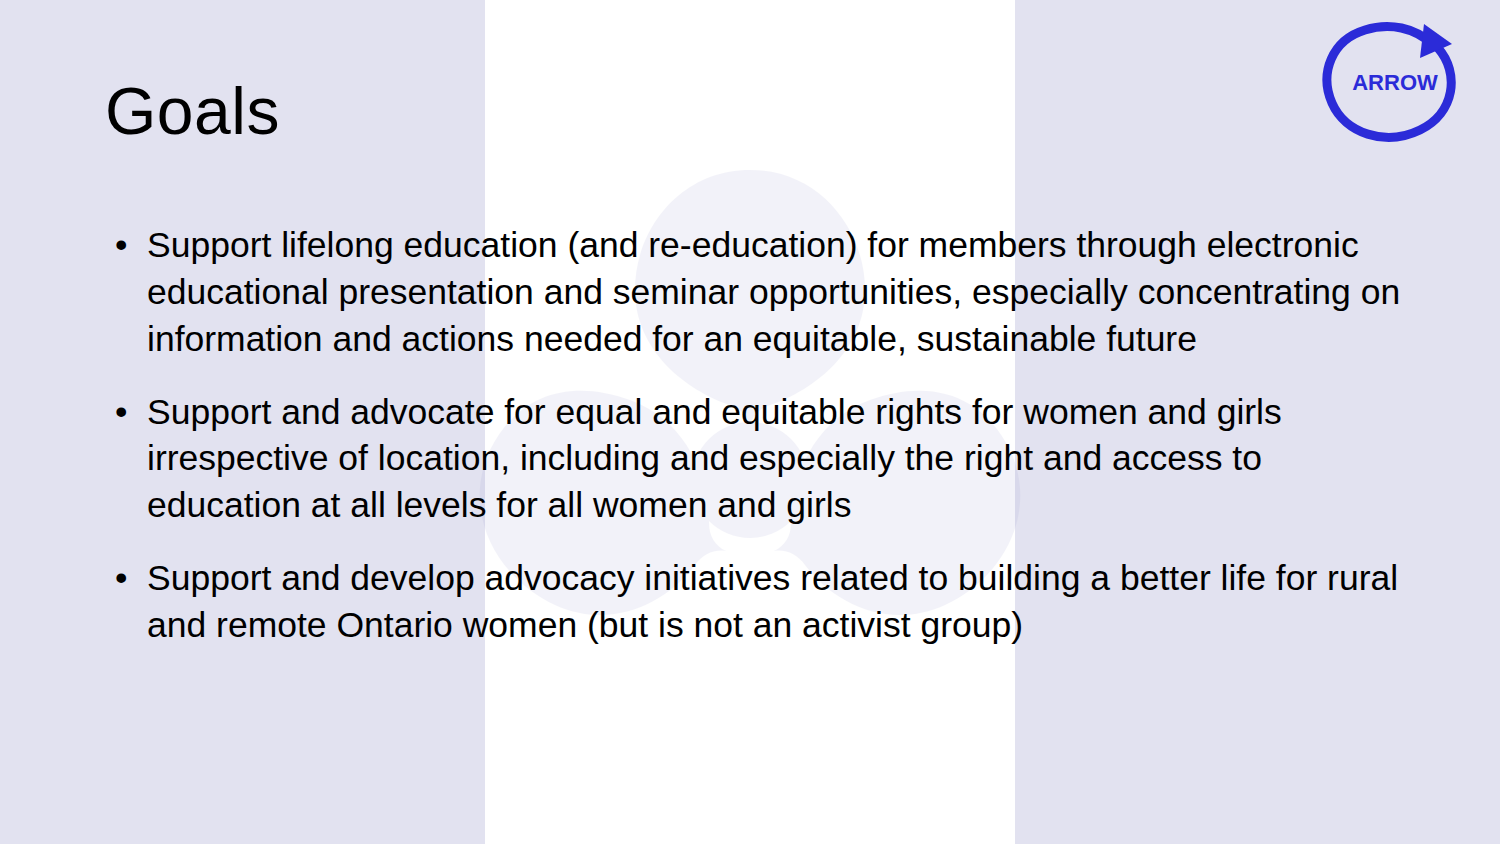ARROW
Goals
Support lifelong education (and re-education) for members through electronic educational presentation and seminar opportunities, especially concentrating on information and actions needed for an equitable, sustainable future
Support and advocate for equal and equitable rights for women and girls irrespective of location, including and especially the right and access to education at all levels for all women and girls
Support and develop advocacy initiatives related to building a better life for rural and remote Ontario women (but is not an activist group)